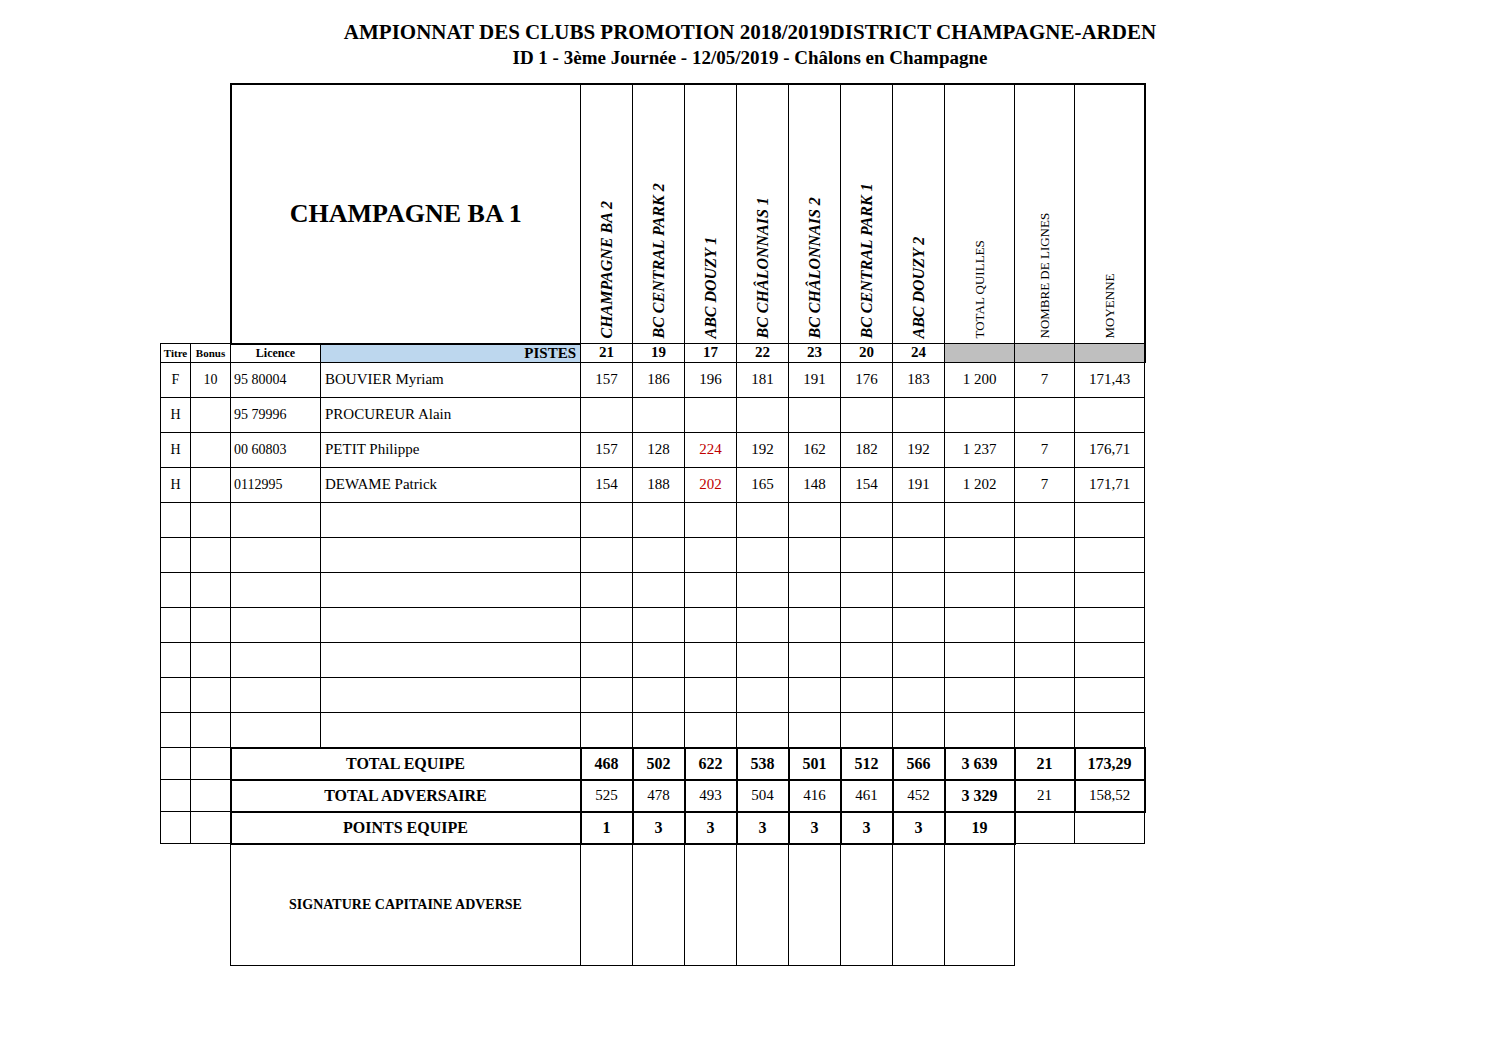AMPIONNAT DES CLUBS PROMOTION 2018/2019DISTRICT CHAMPAGNE-ARDEN
ID 1 - 3ème Journée - 12/05/2019 - Châlons en Champagne
| | | CHAMPAGNE BA 1 | CHAMPAGNE BA 2 | BC CENTRAL PARK 2 | ABC DOUZY 1 | BC CHÂLONNAIS 1 | BC CHÂLONNAIS 2 | BC CENTRAL PARK 1 | ABC DOUZY 2 | TOTAL QUILLES | NOMBRE DE LIGNES | MOYENNE |
| Titre | Bonus | Licence | PISTES | 21 | 19 | 17 | 22 | 23 | 20 | 24 | | | |
| F | 10 | 95 80004 | BOUVIER Myriam | 157 | 186 | 196 | 181 | 191 | 176 | 183 | 1 200 | 7 | 171,43 |
| H | | 95 79996 | PROCUREUR Alain | | | | | | | | | | |
| H | | 00 60803 | PETIT Philippe | 157 | 128 | 224 | 192 | 162 | 182 | 192 | 1 237 | 7 | 176,71 |
| H | | 0112995 | DEWAME Patrick | 154 | 188 | 202 | 165 | 148 | 154 | 191 | 1 202 | 7 | 171,71 |
| | | TOTAL EQUIPE | 468 | 502 | 622 | 538 | 501 | 512 | 566 | 3 639 | 21 | 173,29 |
| | | TOTAL ADVERSAIRE | 525 | 478 | 493 | 504 | 416 | 461 | 452 | 3 329 | 21 | 158,52 |
| | | POINTS EQUIPE | 1 | 3 | 3 | 3 | 3 | 3 | 3 | 19 | | |
| | | SIGNATURE CAPITAINE ADVERSE | | | | | | | | | | |